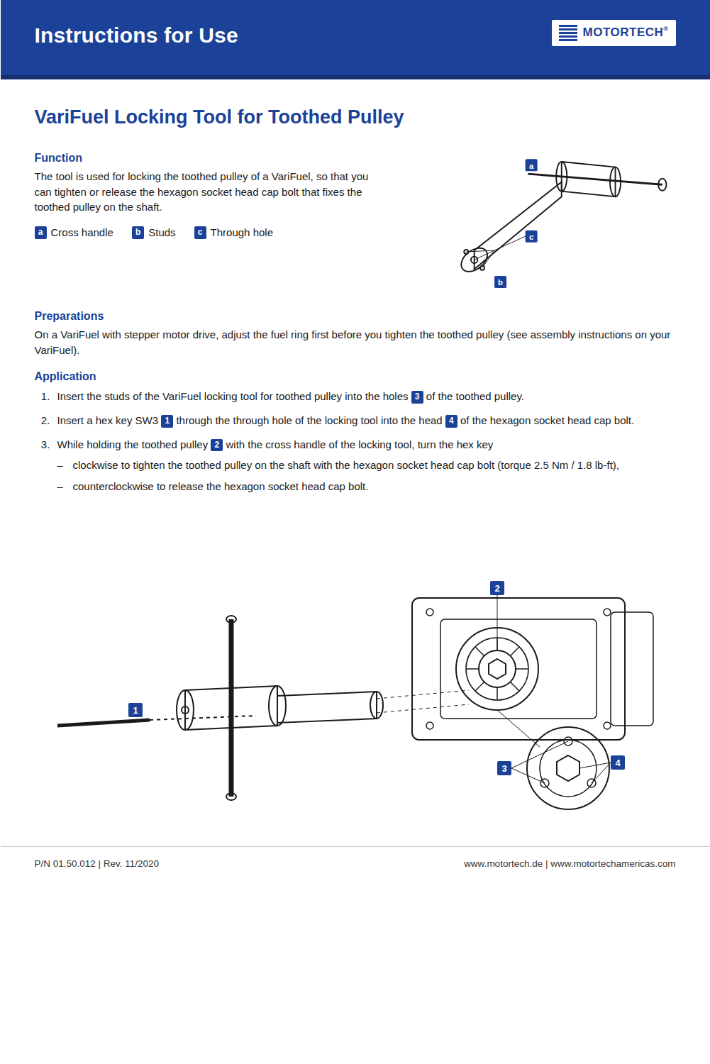Instructions for Use
MOTORTECH®
VariFuel Locking Tool for Toothed Pulley
Function
The tool is used for locking the toothed pulley of a VariFuel, so that you can tighten or release the hexagon socket head cap bolt that fixes the toothed pulley on the shaft.
a Cross handle
b Studs
c Through hole
a b c
Preparations
On a VariFuel with stepper motor drive, adjust the fuel ring first before you tighten the toothed pulley (see assembly instructions on your VariFuel).
Application
Insert the studs of the VariFuel locking tool for toothed pulley into the holes 3 of the toothed pulley.
Insert a hex key SW3 1 through the through hole of the locking tool into the head 4 of the hexagon socket head cap bolt.
While holding the toothed pulley 2 with the cross handle of the locking tool, turn the hex key
clockwise to tighten the toothed pulley on the shaft with the hexagon socket head cap bolt (torque 2.5 Nm / 1.8 lb-ft),
counterclockwise to release the hexagon socket head cap bolt.
1 2 3 4
P/N 01.50.012 | Rev. 11/2020
www.motortech.de | www.motortechamericas.com